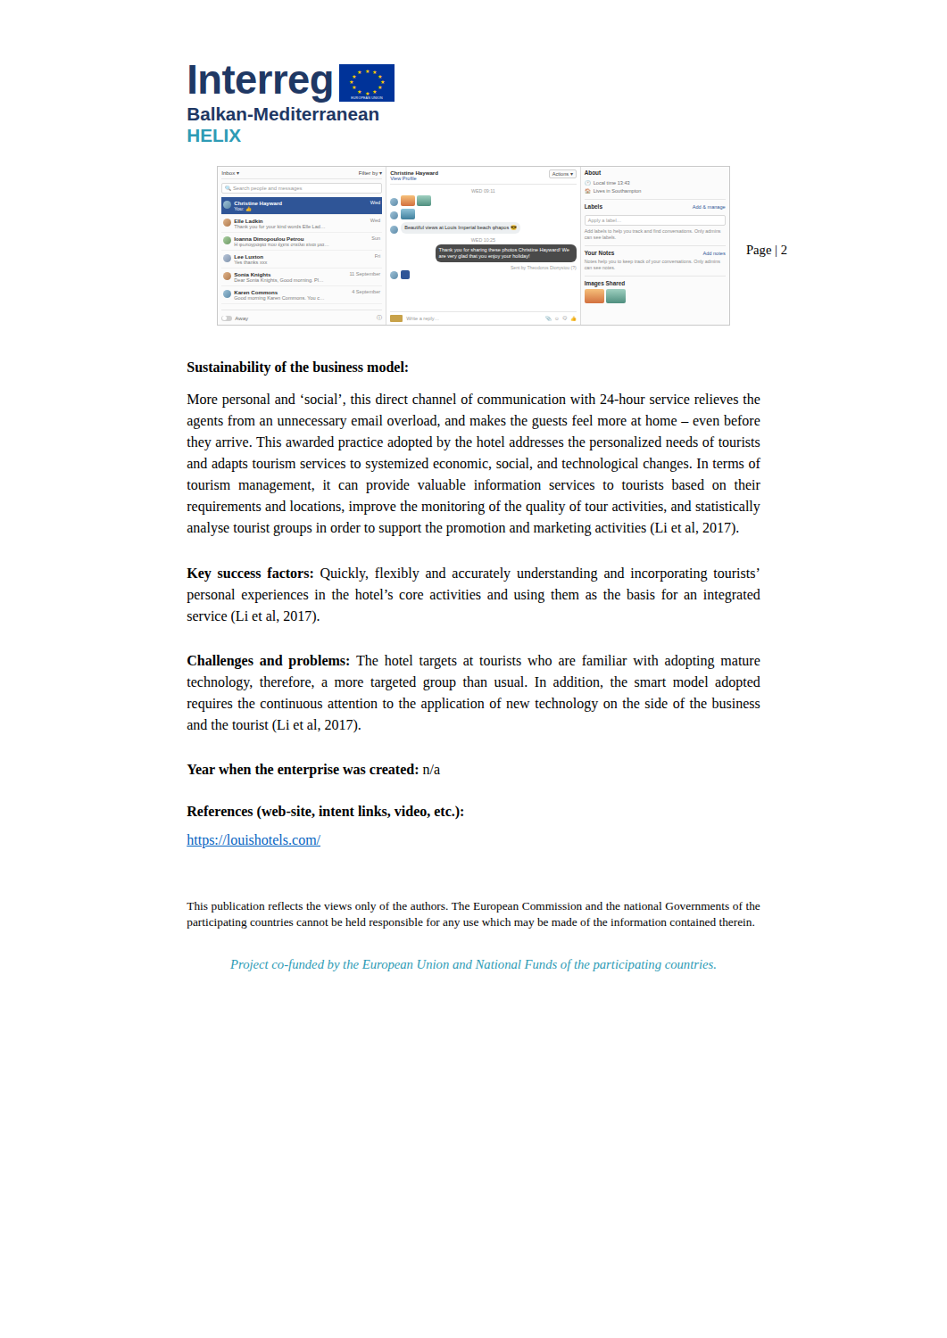Interreg
★ ★ ★ ★ ★ ★ ★ ★ ★ ★ ★ ★
EUROPEAN UNION
Balkan-Mediterranean
HELIX
Page | 2
Inbox ▾ Filter by ▾
🔍 Search people and messages
Christine Hayward
You: 👍
Wed
Elle Ladkin
Thank you for your kind words Elle Lad…
Wed
Ioanna Dimopoulou Petrou
Η φωτογραφία που έχετε στείλει είναι μια…
Sun
Lee Luxton
Yes thanks xxx
Fri
Sonia Knights
Dear Sonia Knights, Good morning. Pl…
11 September
Karen Commons
Good morning Karen Commons. You c…
4 September
Away ⓘ
Christine Hayward
View Profile
Actions ▾
WED 09:11
Beautiful views at Louis Imperial beach φhapos 😎
WED 10:25
Thank you for sharing these photos Christine Hayward! We are very glad that you enjoy your holiday!
Sent by Theodoros Dionysiou (?)
Write a reply…
📎☺🗨👍
About
🕐Local time 13:43
🏠Lives in Southampton
Labels
Add & manage
Apply a label…
Add labels to help you track and find conversations. Only admins can see labels.
Your Notes
Add notes
Notes help you to keep track of your conversations. Only admins can see notes.
Images Shared
Sustainability of the business model:
More personal and ‘social’, this direct channel of communication with 24-hour service relieves the agents from an unnecessary email overload, and makes the guests feel more at home – even before they arrive. This awarded practice adopted by the hotel addresses the personalized needs of tourists and adapts tourism services to systemized economic, social, and technological changes. In terms of tourism management, it can provide valuable information services to tourists based on their requirements and locations, improve the monitoring of the quality of tour activities, and statistically analyse tourist groups in order to support the promotion and marketing activities (Li et al, 2017).
Key success factors: Quickly, flexibly and accurately understanding and incorporating tourists’ personal experiences in the hotel’s core activities and using them as the basis for an integrated service (Li et al, 2017).
Challenges and problems: The hotel targets at tourists who are familiar with adopting mature technology, therefore, a more targeted group than usual. In addition, the smart model adopted requires the continuous attention to the application of new technology on the side of the business and the tourist (Li et al, 2017).
Year when the enterprise was created: n/a
References (web-site, intent links, video, etc.):
https://louishotels.com/
This publication reflects the views only of the authors. The European Commission and the national Governments of the participating countries cannot be held responsible for any use which may be made of the information contained therein.
Project co-funded by the European Union and National Funds of the participating countries.